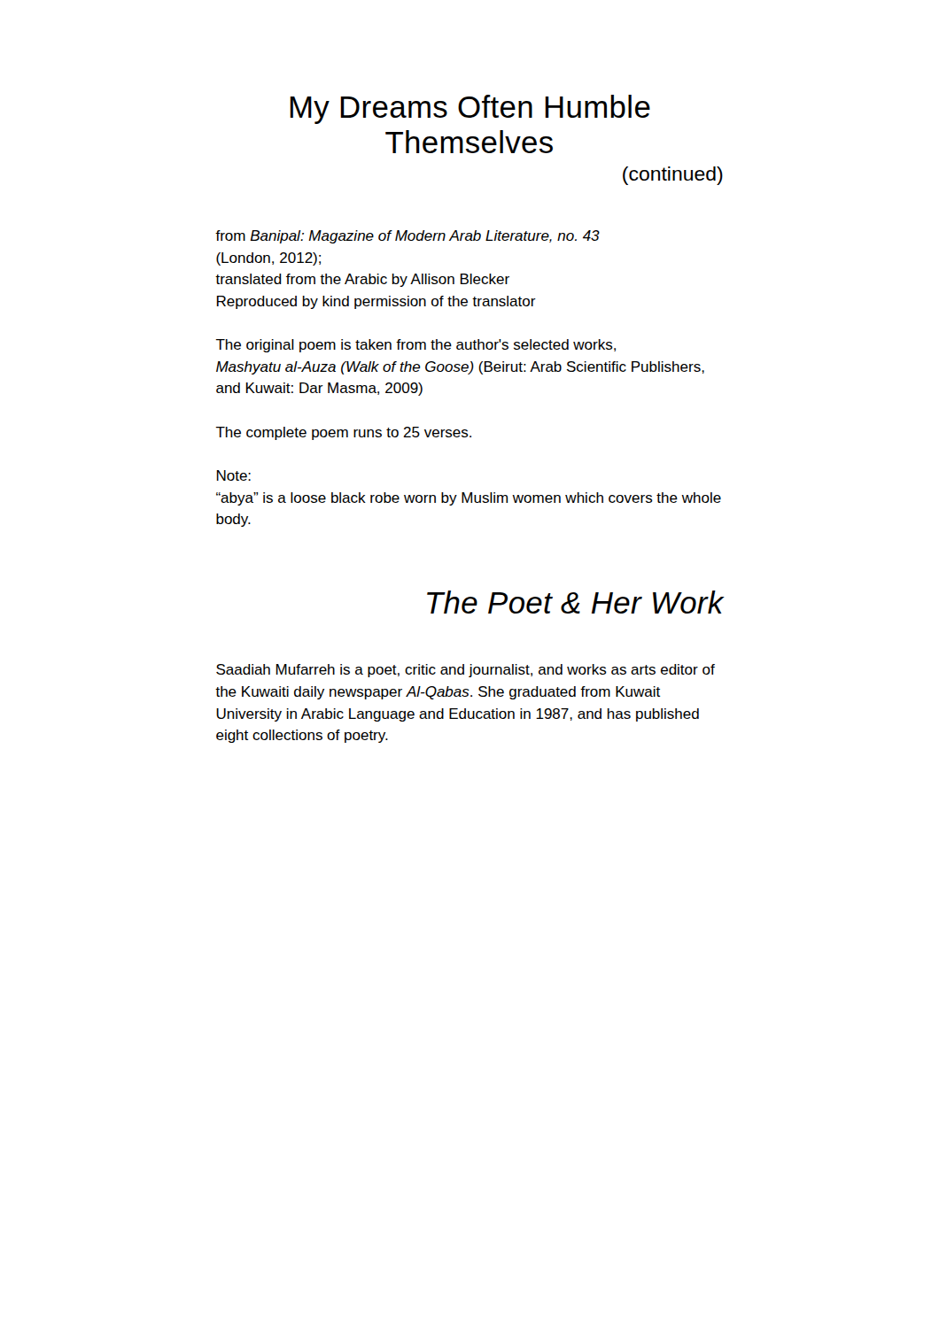My Dreams Often Humble Themselves
(continued)
from Banipal: Magazine of Modern Arab Literature, no. 43
(London, 2012);
translated from the Arabic by Allison Blecker
Reproduced by kind permission of the translator
The original poem is taken from the author's selected works,
Mashyatu al-Auza (Walk of the Goose) (Beirut: Arab Scientific Publishers, and Kuwait: Dar Masma, 2009)
The complete poem runs to 25 verses.
Note:
“abya” is a loose black robe worn by Muslim women which covers the whole body.
The Poet & Her Work
Saadiah Mufarreh is a poet, critic and journalist, and works as arts editor of the Kuwaiti daily newspaper Al-Qabas. She graduated from Kuwait University in Arabic Language and Education in 1987, and has published eight collections of poetry.